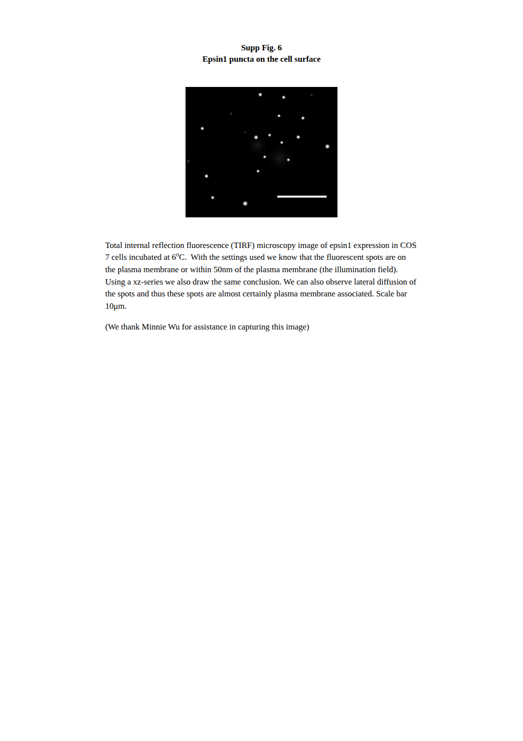Supp Fig. 6Epsin1 puncta on the cell surface
Total internal reflection fluorescence (TIRF) microscopy image of epsin1 expression in COS 7 cells incubated at 6oC. With the settings used we know that the fluorescent spots are on the plasma membrane or within 50nm of the plasma membrane (the illumination field). Using a xz-series we also draw the same conclusion. We can also observe lateral diffusion of the spots and thus these spots are almost certainly plasma membrane associated. Scale bar 10μm.
(We thank Minnie Wu for assistance in capturing this image)